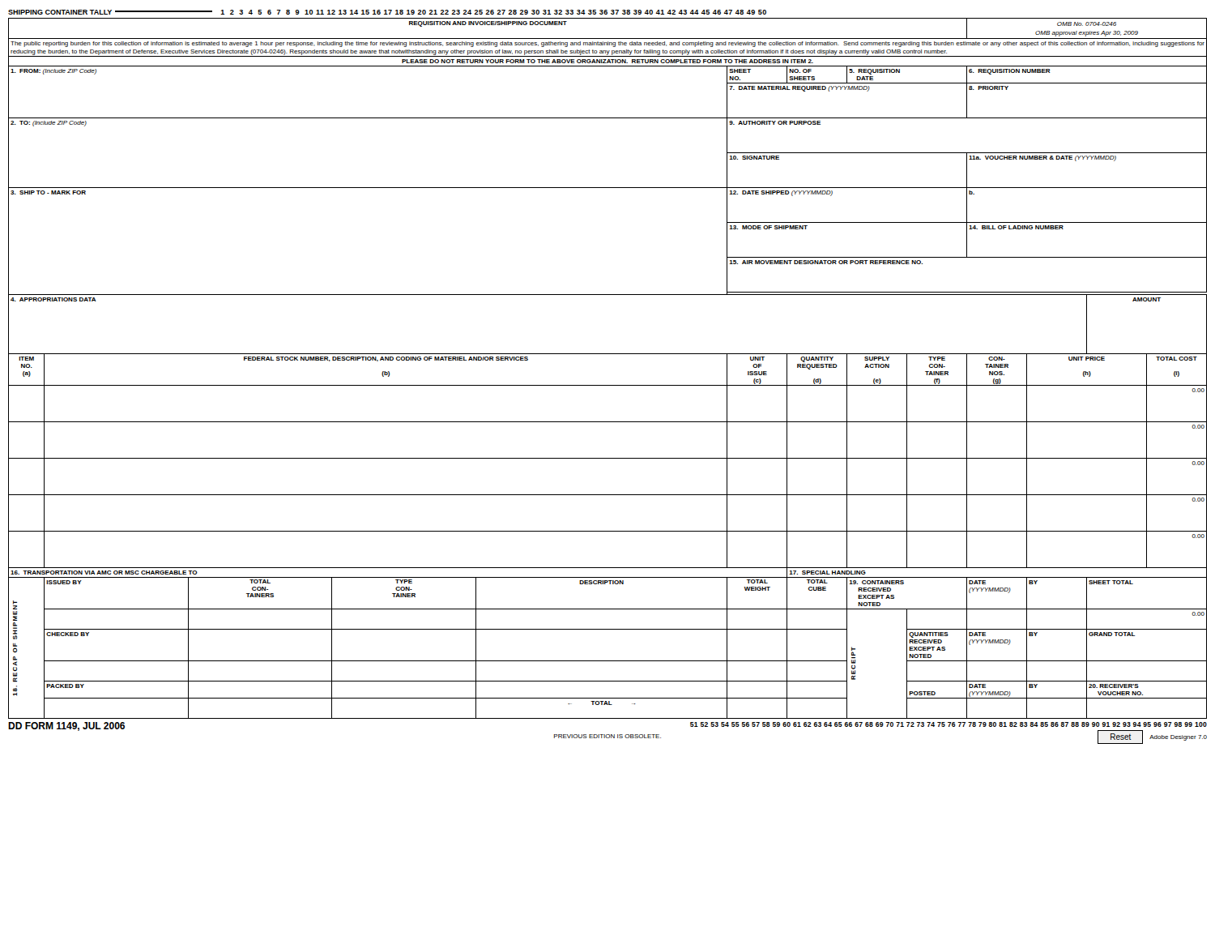SHIPPING CONTAINER TALLY 1 2 3 4 5 6 7 8 9 10 11 12 13 14 15 16 17 18 19 20 21 22 23 24 25 26 27 28 29 30 31 32 33 34 35 36 37 38 39 40 41 42 43 44 45 46 47 48 49 50
| REQUISITION AND INVOICE/SHIPPING DOCUMENT | OMB No. 0704-0246 OMB approval expires Apr 30, 2009 |
| The public reporting burden for this collection of information is estimated to average 1 hour per response, including the time for reviewing instructions, searching existing data sources, gathering and maintaining the data needed, and completing and reviewing the collection of information. Send comments regarding this burden estimate or any other aspect of this collection of information, including suggestions for reducing the burden, to the Department of Defense, Executive Services Directorate (0704-0246). Respondents should be aware that notwithstanding any other provision of law, no person shall be subject to any penalty for failing to comply with a collection of information if it does not display a currently valid OMB control number. |
| PLEASE DO NOT RETURN YOUR FORM TO THE ABOVE ORGANIZATION. RETURN COMPLETED FORM TO THE ADDRESS IN ITEM 2. |
| 1. FROM: (Include ZIP Code) | SHEET NO. | NO. OF SHEETS | 5. REQUISITION DATE | 6. REQUISITION NUMBER |
| 7. DATE MATERIAL REQUIRED (YYYYMMDD) | 8. PRIORITY |
| 2. TO: (Include ZIP Code) | 9. AUTHORITY OR PURPOSE |
| 10. SIGNATURE | 11a. VOUCHER NUMBER & DATE (YYYYMMDD) |
| 3. SHIP TO - MARK FOR | 12. DATE SHIPPED (YYYYMMDD) | b. |
| 13. MODE OF SHIPMENT | 14. BILL OF LADING NUMBER |
| 15. AIR MOVEMENT DESIGNATOR OR PORT REFERENCE NO. |
| 4. APPROPRIATIONS DATA | AMOUNT |
| ITEM NO. (a) | FEDERAL STOCK NUMBER, DESCRIPTION, AND CODING OF MATERIEL AND/OR SERVICES (b) | UNIT OF ISSUE (c) | QUANTITY REQUESTED (d) | SUPPLY ACTION (e) | TYPE CON- TAINER (f) | CON- TAINER NOS. (g) | UNIT PRICE (h) | TOTAL COST (i) |
| | | | | | | | | 0.00 |
| | | | | | | | | 0.00 |
| | | | | | | | | 0.00 |
| | | | | | | | | 0.00 |
| | | | | | | | | 0.00 |
| 16. TRANSPORTATION VIA AMC OR MSC CHARGEABLE TO | 17. SPECIAL HANDLING |
| 18. RECAP OF SHIPMENT | ISSUED BY | TOTAL CON- TAINERS | TYPE CON- TAINER | DESCRIPTION | TOTAL WEIGHT | TOTAL CUBE | 19. CONTAINERS RECEIVED EXCEPT AS NOTED | DATE (YYYYMMDD) | BY | SHEET TOTAL |
| | | | | | | RECEIPT | | | | 0.00 |
| CHECKED BY | | | | | | QUANTITIES RECEIVED EXCEPT AS NOTED | DATE (YYYYMMDD) | BY | GRAND TOTAL |
| PACKED BY | | | | | | POSTED | DATE (YYYYMMDD) | BY | 20. RECEIVER'S VOUCHER NO. |
| | | | ← TOTAL → | | | | | | |
DD FORM 1149, JUL 2006
51 52 53 54 55 56 57 58 59 60 61 62 63 64 65 66 67 68 69 70 71 72 73 74 75 76 77 78 79 80 81 82 83 84 85 86 87 88 89 90 91 92 93 94 95 96 97 98 99 100
PREVIOUS EDITION IS OBSOLETE.
Reset
Adobe Designer 7.0